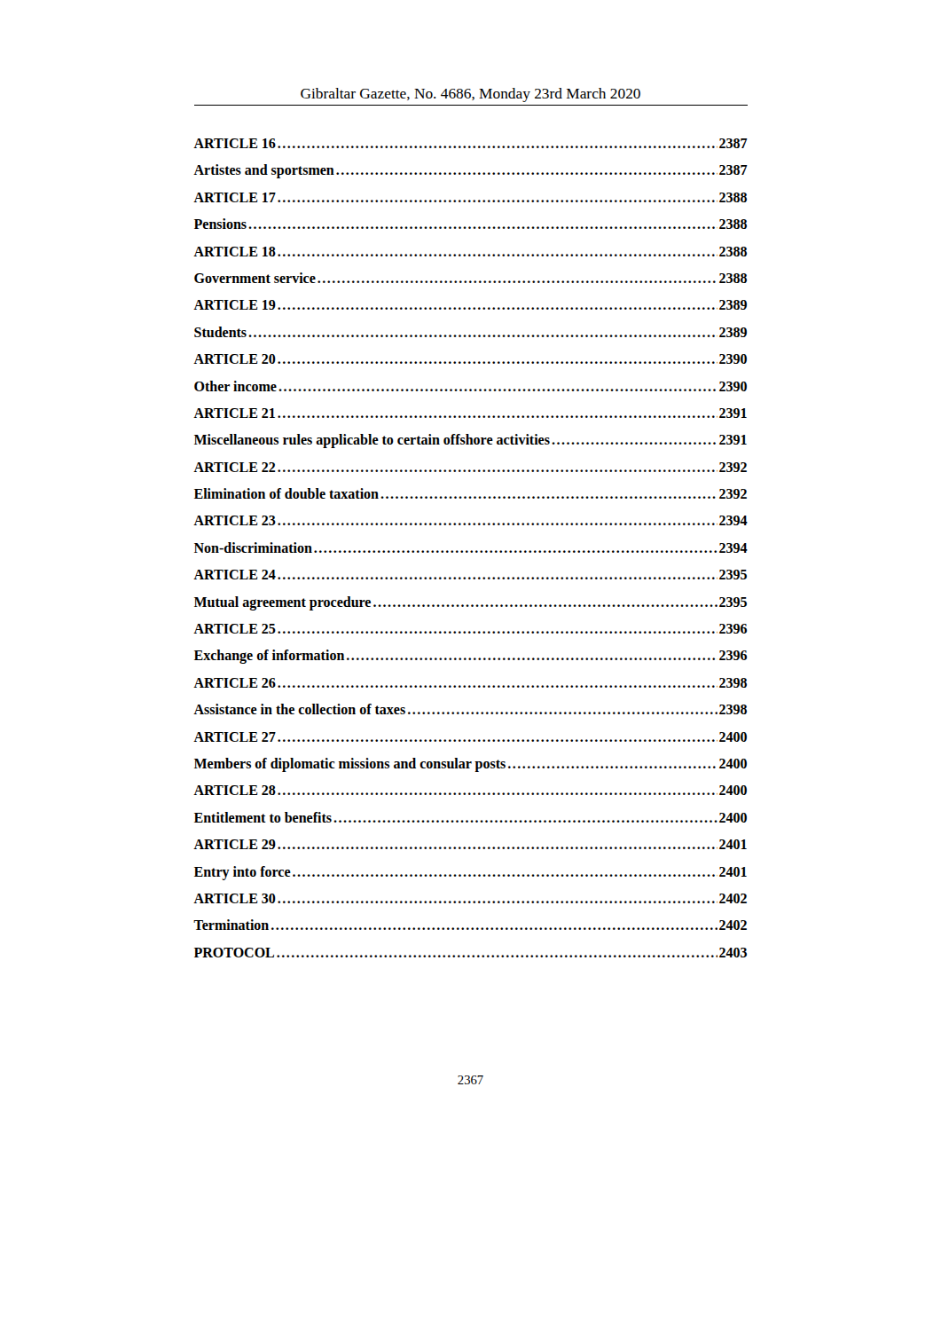Gibraltar Gazette, No. 4686, Monday 23rd March 2020
ARTICLE 16 .................................................................................................................. 2387
Artistes and sportsmen .................................................................................................. 2387
ARTICLE 17 .................................................................................................................. 2388
Pensions ................................................................................................................................. 2388
ARTICLE 18 .................................................................................................................. 2388
Government service ....................................................................................................... 2388
ARTICLE 19 .................................................................................................................. 2389
Students ................................................................................................................................. 2389
ARTICLE 20 .................................................................................................................. 2390
Other income .............................................................................................................. 2390
ARTICLE 21 .................................................................................................................. 2391
Miscellaneous rules applicable to certain offshore activities ......................................... 2391
ARTICLE 22 .................................................................................................................. 2392
Elimination of double taxation ....................................................................................... 2392
ARTICLE 23 .................................................................................................................. 2394
Non-discrimination ....................................................................................................... 2394
ARTICLE 24 .................................................................................................................. 2395
Mutual agreement procedure ......................................................................................... 2395
ARTICLE 25 .................................................................................................................. 2396
Exchange of information ................................................................................................ 2396
ARTICLE 26 .................................................................................................................. 2398
Assistance in the collection of taxes .................................................................................. 2398
ARTICLE 27 .................................................................................................................. 2400
Members of diplomatic missions and consular posts ..................................................... 2400
ARTICLE 28 .................................................................................................................. 2400
Entitlement to benefits .................................................................................................. 2400
ARTICLE 29 .................................................................................................................. 2401
Entry into force ............................................................................................................ 2401
ARTICLE 30 .................................................................................................................. 2402
Termination .................................................................................................................. 2402
PROTOCOL .................................................................................................................. 2403
2367